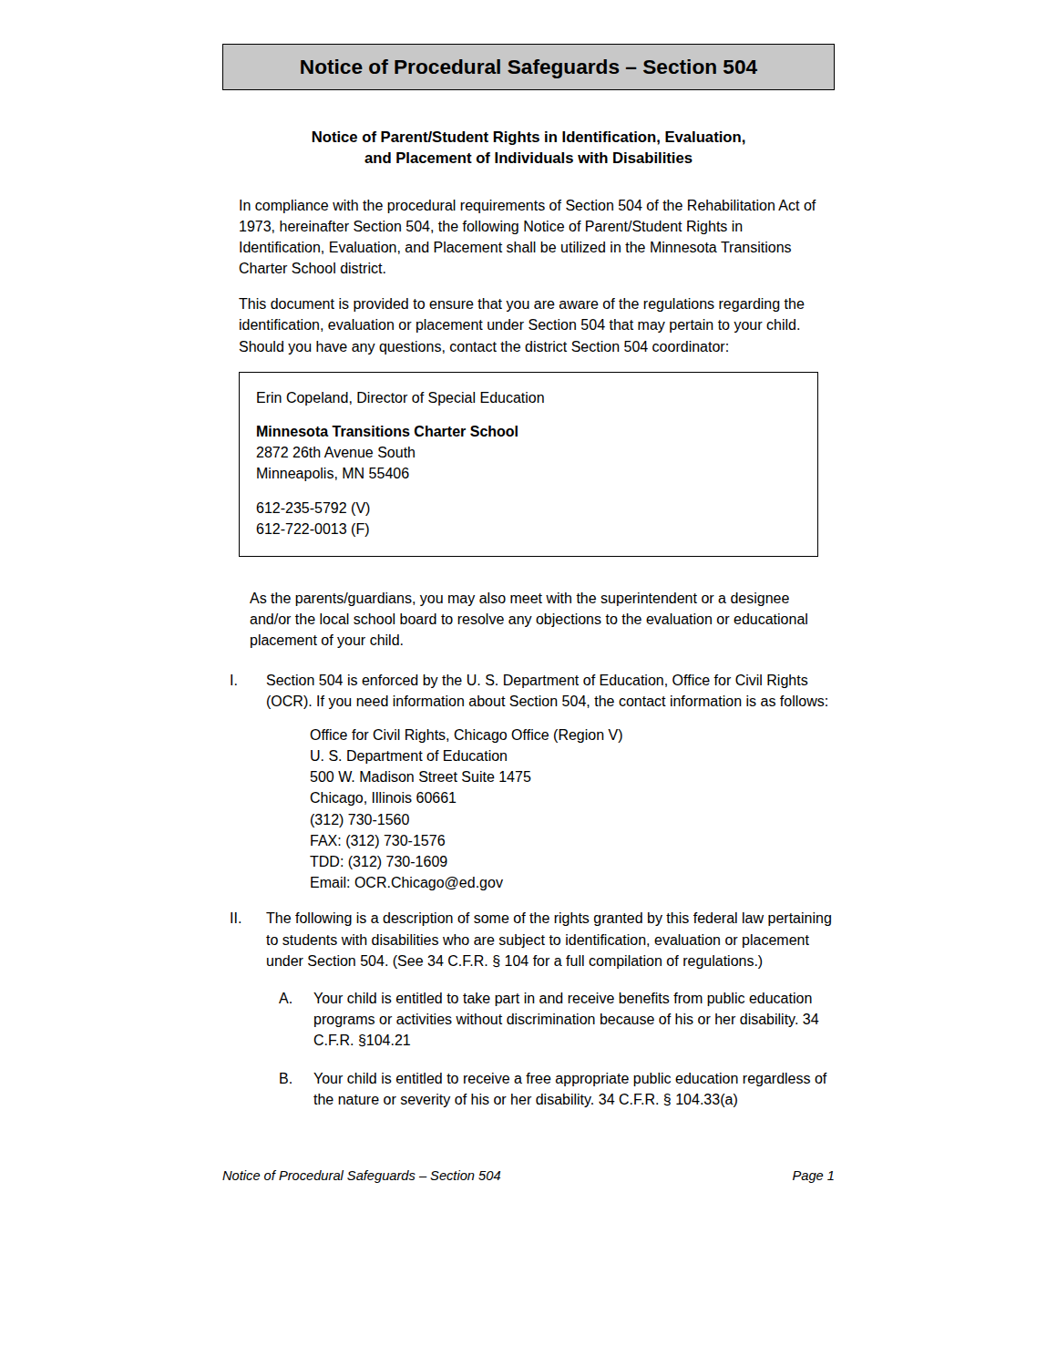Notice of Procedural Safeguards – Section 504
Notice of Parent/Student Rights in Identification, Evaluation,
and Placement of Individuals with Disabilities
In compliance with the procedural requirements of Section 504 of the Rehabilitation Act of 1973, hereinafter Section 504, the following Notice of Parent/Student Rights in Identification, Evaluation, and Placement shall be utilized in the Minnesota Transitions Charter School district.
This document is provided to ensure that you are aware of the regulations regarding the identification, evaluation or placement under Section 504 that may pertain to your child. Should you have any questions, contact the district Section 504 coordinator:
Erin Copeland, Director of Special Education
Minnesota Transitions Charter School
2872 26th Avenue South
Minneapolis, MN 55406
612-235-5792 (V)
612-722-0013 (F)
As the parents/guardians, you may also meet with the superintendent or a designee and/or the local school board to resolve any objections to the evaluation or educational placement of your child.
Section 504 is enforced by the U. S. Department of Education, Office for Civil Rights (OCR). If you need information about Section 504, the contact information is as follows:
Office for Civil Rights, Chicago Office (Region V)
U. S. Department of Education
500 W. Madison Street Suite 1475
Chicago, Illinois 60661
(312) 730-1560
FAX: (312) 730-1576
TDD: (312) 730-1609
Email: OCR.Chicago@ed.gov
The following is a description of some of the rights granted by this federal law pertaining to students with disabilities who are subject to identification, evaluation or placement under Section 504. (See 34 C.F.R. § 104 for a full compilation of regulations.)
Your child is entitled to take part in and receive benefits from public education programs or activities without discrimination because of his or her disability. 34 C.F.R. §104.21
Your child is entitled to receive a free appropriate public education regardless of the nature or severity of his or her disability. 34 C.F.R. § 104.33(a)
Notice of Procedural Safeguards – Section 504 Page 1